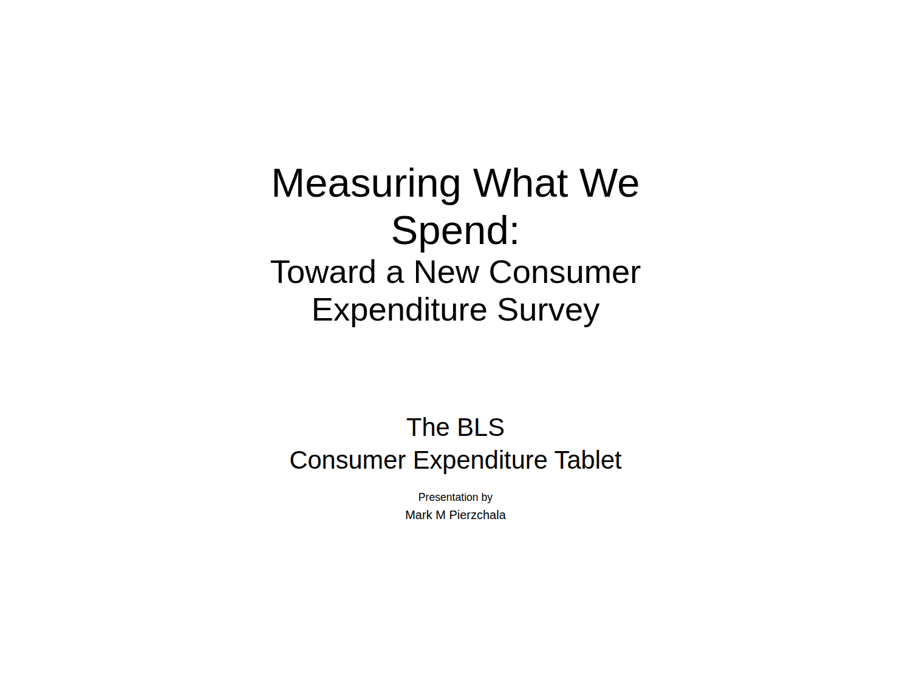Measuring What We Spend: Toward a New Consumer Expenditure Survey
The BLS Consumer Expenditure Tablet
Presentation by Mark M Pierzchala